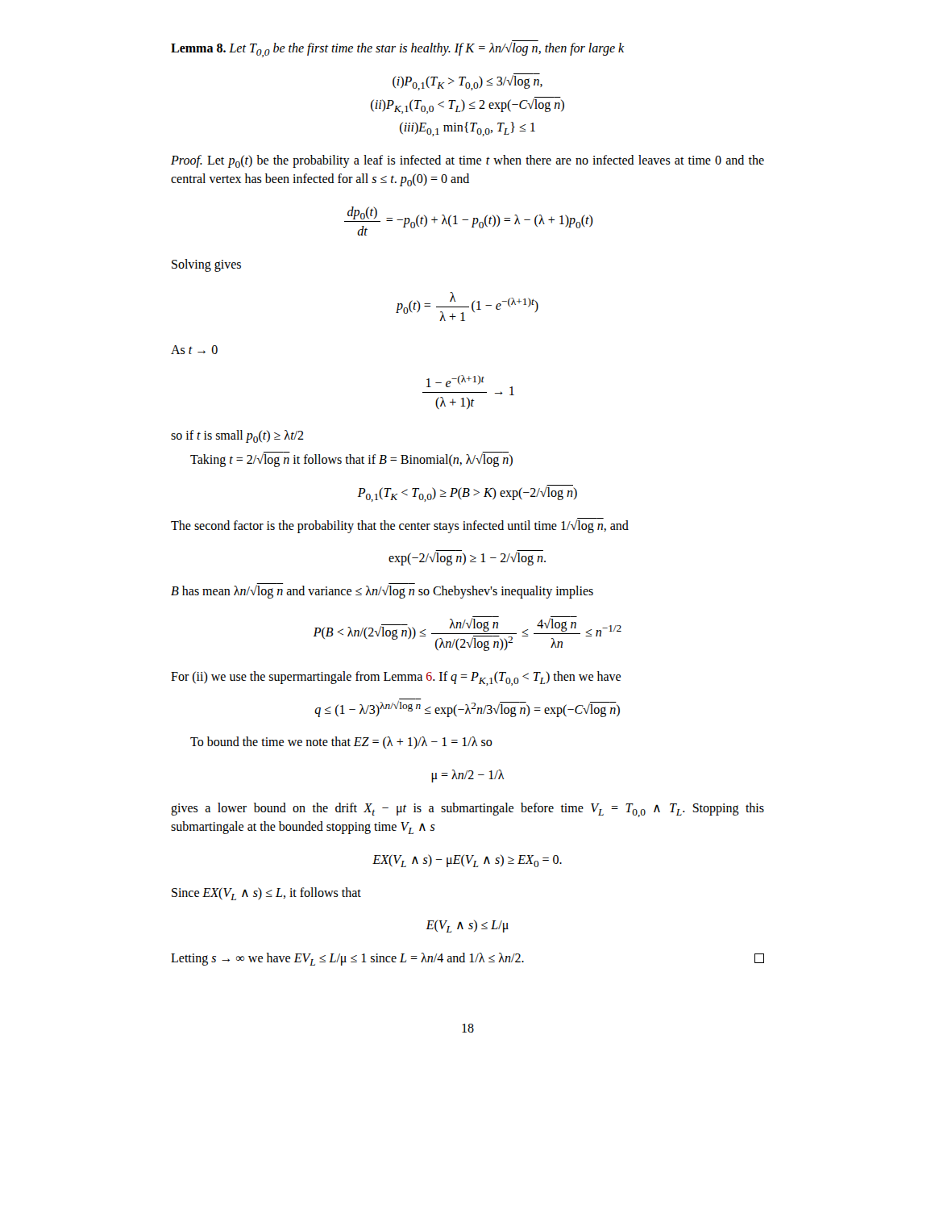Lemma 8. Let T0,0 be the first time the star is healthy. If K = λn/√log n, then for large k
(i)P0,1(TK > T0,0) ≤ 3/√log n,
(ii)PK,1(T0,0 < TL) ≤ 2 exp(−C√log n)
(iii)E0,1 min{T0,0, TL} ≤ 1
Proof. Let p0(t) be the probability a leaf is infected at time t when there are no infected leaves at time 0 and the central vertex has been infected for all s ≤ t. p0(0) = 0 and
dp0(t) dt = −p0(t) + λ(1 − p0(t)) = λ − (λ + 1)p0(t)
Solving gives
p0(t) = λλ + 1(1 − e−(λ+1)t)
As t → 0
1 − e−(λ+1)t(λ + 1)t → 1
so if t is small p0(t) ≥ λt/2
Taking t = 2/√log n it follows that if B = Binomial(n, λ/√log n)
P0,1(TK < T0,0) ≥ P(B > K) exp(−2/√log n)
The second factor is the probability that the center stays infected until time 1/√log n, and
exp(−2/√log n) ≥ 1 − 2/√log n.
B has mean λn/√log n and variance ≤ λn/√log n so Chebyshev's inequality implies
P(B < λn/(2√log n)) ≤ λn/√log n(λn/(2√log n))2 ≤ 4√log n λn ≤ n−1/2
For (ii) we use the supermartingale from Lemma 6. If q = PK,1(T0,0 < TL) then we have
q ≤ (1 − λ/3)λn/√log n ≤ exp(−λ2n/3√log n) = exp(−C√log n)
To bound the time we note that EZ = (λ + 1)/λ − 1 = 1/λ so
μ = λn/2 − 1/λ
gives a lower bound on the drift Xt − μt is a submartingale before time VL = T0,0 ∧ TL. Stopping this submartingale at the bounded stopping time VL ∧ s
EX(VL ∧ s) − μE(VL ∧ s) ≥ EX0 = 0.
Since EX(VL ∧ s) ≤ L, it follows that
E(VL ∧ s) ≤ L/μ
Letting s → ∞ we have EVL ≤ L/μ ≤ 1 since L = λn/4 and 1/λ ≤ λn/2.
18